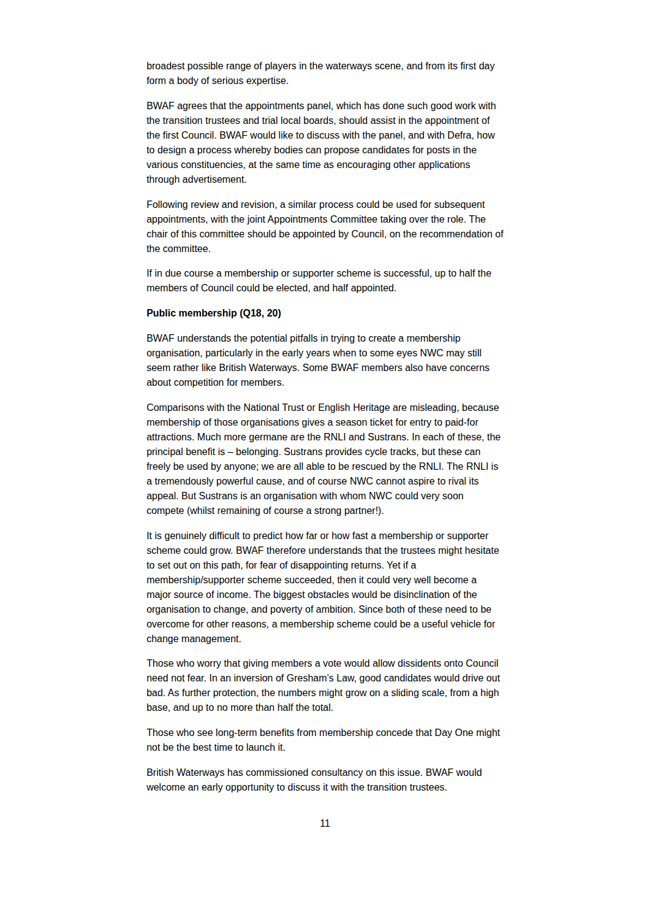broadest possible range of players in the waterways scene, and from its first day form a body of serious expertise.
BWAF agrees that the appointments panel, which has done such good work with the transition trustees and trial local boards, should assist in the appointment of the first Council. BWAF would like to discuss with the panel, and with Defra, how to design a process whereby bodies can propose candidates for posts in the various constituencies, at the same time as encouraging other applications through advertisement.
Following review and revision, a similar process could be used for subsequent appointments, with the joint Appointments Committee taking over the role. The chair of this committee should be appointed by Council, on the recommendation of the committee.
If in due course a membership or supporter scheme is successful, up to half the members of Council could be elected, and half appointed.
Public membership (Q18, 20)
BWAF understands the potential pitfalls in trying to create a membership organisation, particularly in the early years when to some eyes NWC may still seem rather like British Waterways. Some BWAF members also have concerns about competition for members.
Comparisons with the National Trust or English Heritage are misleading, because membership of those organisations gives a season ticket for entry to paid-for attractions. Much more germane are the RNLI and Sustrans. In each of these, the principal benefit is – belonging. Sustrans provides cycle tracks, but these can freely be used by anyone; we are all able to be rescued by the RNLI. The RNLI is a tremendously powerful cause, and of course NWC cannot aspire to rival its appeal. But Sustrans is an organisation with whom NWC could very soon compete (whilst remaining of course a strong partner!).
It is genuinely difficult to predict how far or how fast a membership or supporter scheme could grow. BWAF therefore understands that the trustees might hesitate to set out on this path, for fear of disappointing returns. Yet if a membership/supporter scheme succeeded, then it could very well become a major source of income. The biggest obstacles would be disinclination of the organisation to change, and poverty of ambition. Since both of these need to be overcome for other reasons, a membership scheme could be a useful vehicle for change management.
Those who worry that giving members a vote would allow dissidents onto Council need not fear. In an inversion of Gresham’s Law, good candidates would drive out bad. As further protection, the numbers might grow on a sliding scale, from a high base, and up to no more than half the total.
Those who see long-term benefits from membership concede that Day One might not be the best time to launch it.
British Waterways has commissioned consultancy on this issue. BWAF would welcome an early opportunity to discuss it with the transition trustees.
11